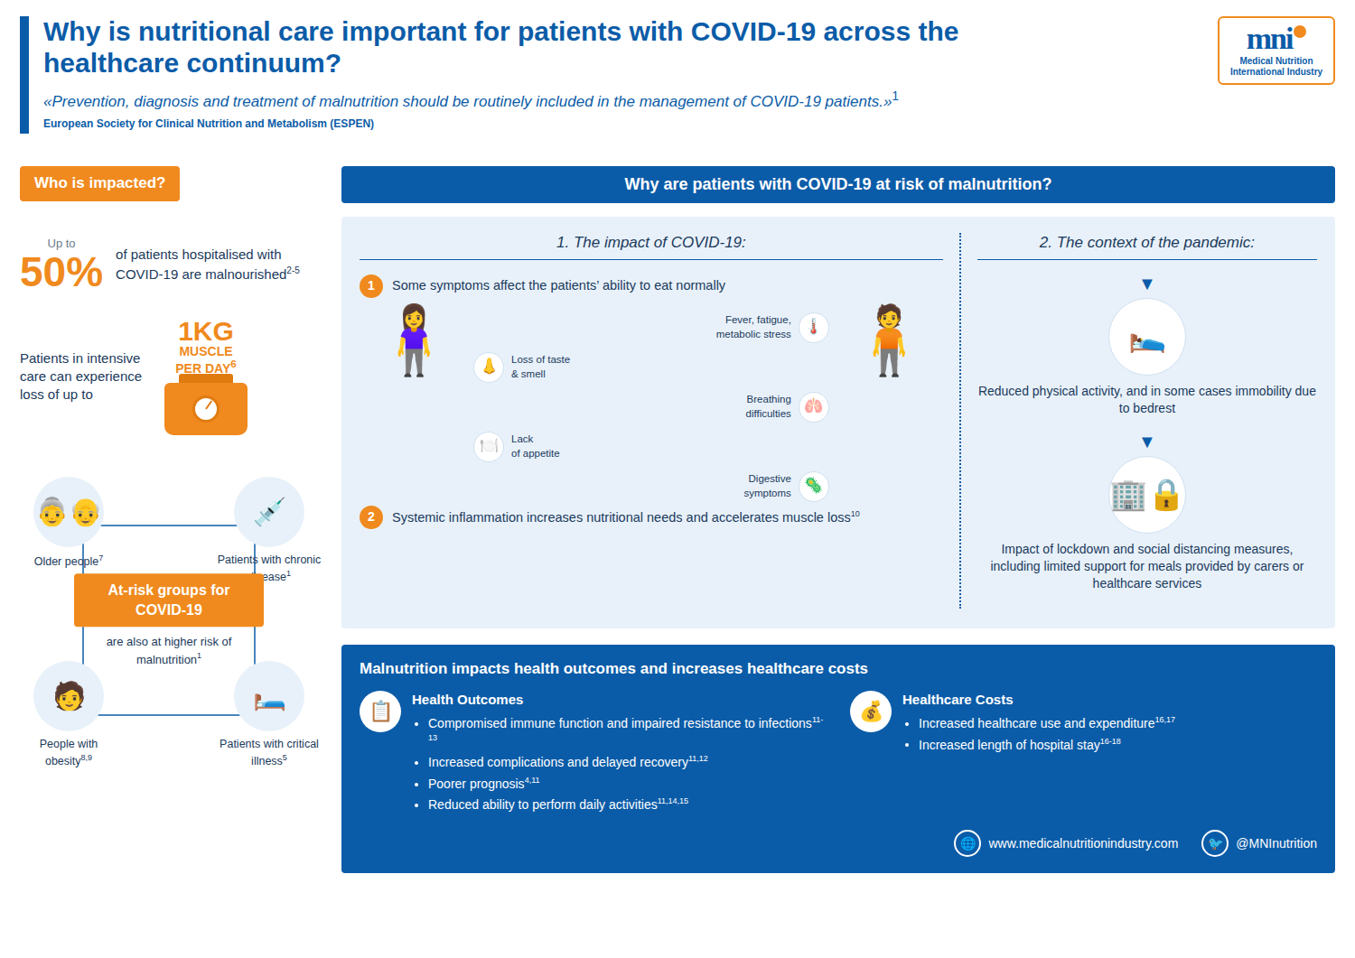Why is nutritional care important for patients with COVID-19 across the healthcare continuum?
«Prevention, diagnosis and treatment of malnutrition should be routinely included in the management of COVID-19 patients.»1 European Society for Clinical Nutrition and Metabolism (ESPEN)
mni
Medical Nutrition
International Industry
Who is impacted?
Up to 50%
of patients hospitalised with COVID-19 are malnourished2-5
Patients in intensive care can experience loss of up to
1KG
MUSCLE
PER DAY6
👵👴
Older people7
💉
Patients with chronic disease1
🧑
People with obesity8,9
🛏️
Patients with critical illness5
At-risk groups for COVID-19
are also at higher risk of malnutrition1
Why are patients with COVID-19 at risk of malnutrition?
1. The impact of COVID-19:
1
Some symptoms affect the patients’ ability to eat normally
🧍‍♀️
Fever, fatigue,
metabolic stress 🌡️
👃 Loss of taste
& smell
Breathing
difficulties 🫁
🍽️ Lack
of appetite
Digestive
symptoms 🦠
🧍
2
Systemic inflammation increases nutritional needs and accelerates muscle loss10
2. The context of the pandemic:
▼
🛌
Reduced physical activity, and in some cases immobility due to bedrest
▼
🏢🔒
Impact of lockdown and social distancing measures, including limited support for meals provided by carers or healthcare services
Malnutrition impacts health outcomes and increases healthcare costs
📋
Health Outcomes
Compromised immune function and impaired resistance to infections11-13
Increased complications and delayed recovery11,12
Poorer prognosis4,11
Reduced ability to perform daily activities11,14,15
💰
Healthcare Costs
Increased healthcare use and expenditure16,17
Increased length of hospital stay16-18
🌐www.medicalnutritionindustry.com 🐦@MNInutrition